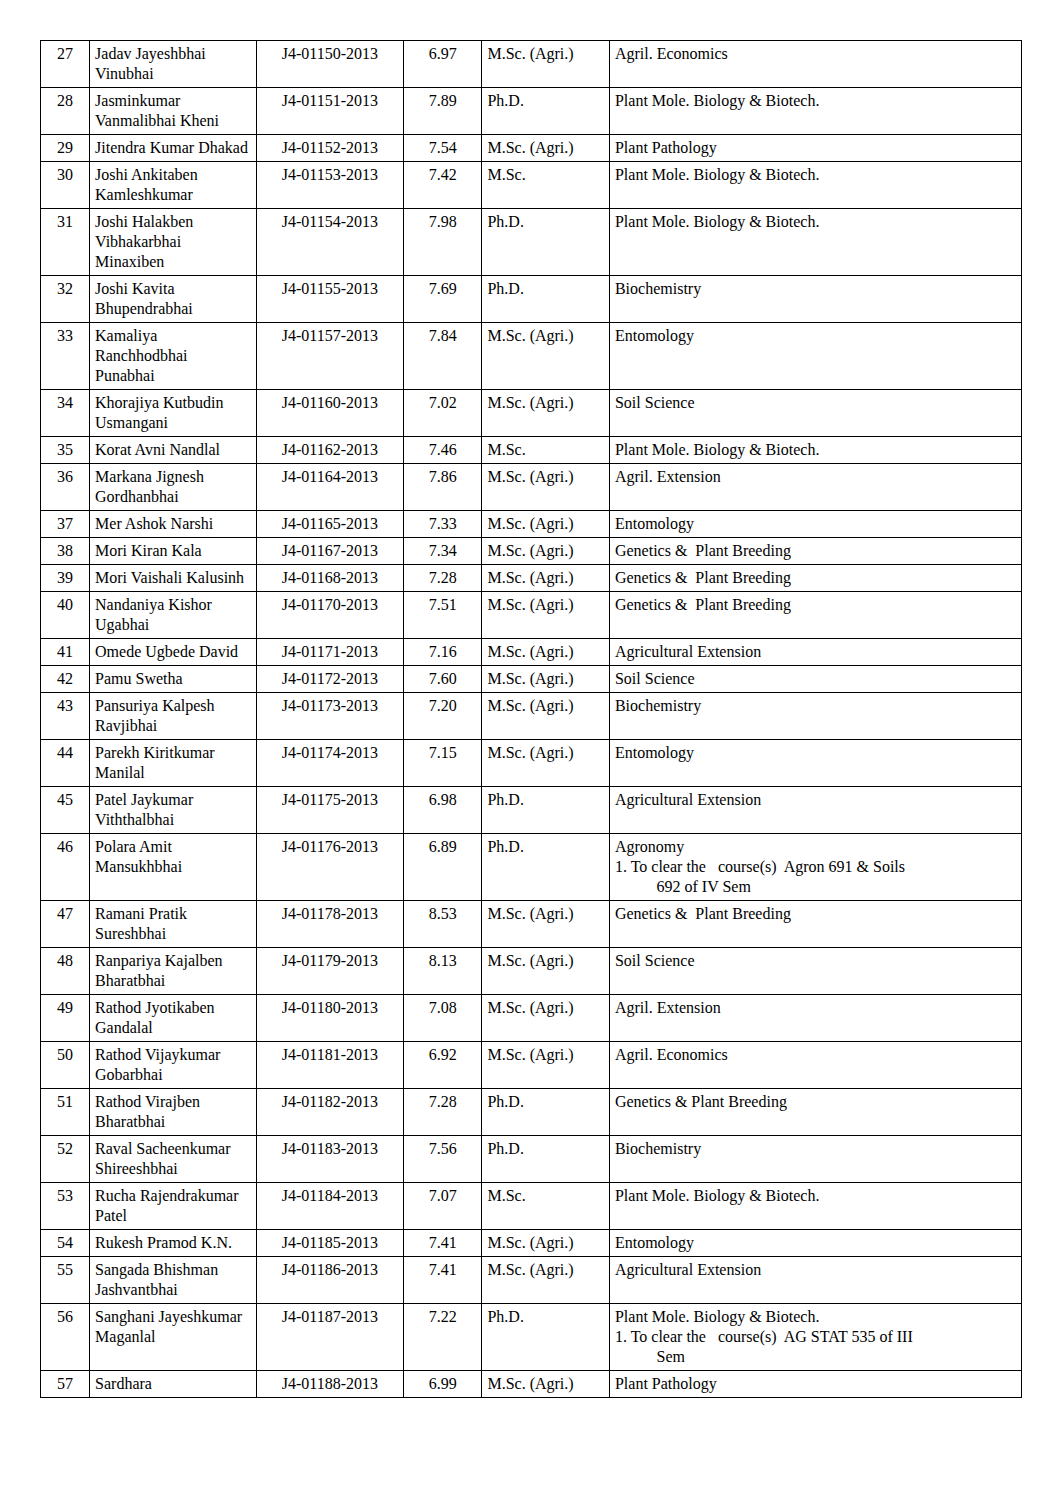| 27 | Jadav Jayeshbhai Vinubhai | J4-01150-2013 | 6.97 | M.Sc. (Agri.) | Agril. Economics |
| 28 | Jasminkumar Vanmalibhai Kheni | J4-01151-2013 | 7.89 | Ph.D. | Plant Mole. Biology & Biotech. |
| 29 | Jitendra Kumar Dhakad | J4-01152-2013 | 7.54 | M.Sc. (Agri.) | Plant Pathology |
| 30 | Joshi Ankitaben Kamleshkumar | J4-01153-2013 | 7.42 | M.Sc. | Plant Mole. Biology & Biotech. |
| 31 | Joshi Halakben Vibhakarbhai Minaxiben | J4-01154-2013 | 7.98 | Ph.D. | Plant Mole. Biology & Biotech. |
| 32 | Joshi Kavita Bhupendrabhai | J4-01155-2013 | 7.69 | Ph.D. | Biochemistry |
| 33 | Kamaliya Ranchhodbhai Punabhai | J4-01157-2013 | 7.84 | M.Sc. (Agri.) | Entomology |
| 34 | Khorajiya Kutbudin Usmangani | J4-01160-2013 | 7.02 | M.Sc. (Agri.) | Soil Science |
| 35 | Korat Avni Nandlal | J4-01162-2013 | 7.46 | M.Sc. | Plant Mole. Biology & Biotech. |
| 36 | Markana Jignesh Gordhanbhai | J4-01164-2013 | 7.86 | M.Sc. (Agri.) | Agril. Extension |
| 37 | Mer Ashok Narshi | J4-01165-2013 | 7.33 | M.Sc. (Agri.) | Entomology |
| 38 | Mori Kiran Kala | J4-01167-2013 | 7.34 | M.Sc. (Agri.) | Genetics & Plant Breeding |
| 39 | Mori Vaishali Kalusinh | J4-01168-2013 | 7.28 | M.Sc. (Agri.) | Genetics & Plant Breeding |
| 40 | Nandaniya Kishor Ugabhai | J4-01170-2013 | 7.51 | M.Sc. (Agri.) | Genetics & Plant Breeding |
| 41 | Omede Ugbede David | J4-01171-2013 | 7.16 | M.Sc. (Agri.) | Agricultural Extension |
| 42 | Pamu Swetha | J4-01172-2013 | 7.60 | M.Sc. (Agri.) | Soil Science |
| 43 | Pansuriya Kalpesh Ravjibhai | J4-01173-2013 | 7.20 | M.Sc. (Agri.) | Biochemistry |
| 44 | Parekh Kiritkumar Manilal | J4-01174-2013 | 7.15 | M.Sc. (Agri.) | Entomology |
| 45 | Patel Jaykumar Viththalbhai | J4-01175-2013 | 6.98 | Ph.D. | Agricultural Extension |
| 46 | Polara Amit Mansukhbhai | J4-01176-2013 | 6.89 | Ph.D. | Agronomy 1. To clear the course(s) Agron 691 & Soils 692 of IV Sem |
| 47 | Ramani Pratik Sureshbhai | J4-01178-2013 | 8.53 | M.Sc. (Agri.) | Genetics & Plant Breeding |
| 48 | Ranpariya Kajalben Bharatbhai | J4-01179-2013 | 8.13 | M.Sc. (Agri.) | Soil Science |
| 49 | Rathod Jyotikaben Gandalal | J4-01180-2013 | 7.08 | M.Sc. (Agri.) | Agril. Extension |
| 50 | Rathod Vijaykumar Gobarbhai | J4-01181-2013 | 6.92 | M.Sc. (Agri.) | Agril. Economics |
| 51 | Rathod Virajben Bharatbhai | J4-01182-2013 | 7.28 | Ph.D. | Genetics & Plant Breeding |
| 52 | Raval Sacheenkumar Shireeshbhai | J4-01183-2013 | 7.56 | Ph.D. | Biochemistry |
| 53 | Rucha Rajendrakumar Patel | J4-01184-2013 | 7.07 | M.Sc. | Plant Mole. Biology & Biotech. |
| 54 | Rukesh Pramod K.N. | J4-01185-2013 | 7.41 | M.Sc. (Agri.) | Entomology |
| 55 | Sangada Bhishman Jashvantbhai | J4-01186-2013 | 7.41 | M.Sc. (Agri.) | Agricultural Extension |
| 56 | Sanghani Jayeshkumar Maganlal | J4-01187-2013 | 7.22 | Ph.D. | Plant Mole. Biology & Biotech. 1. To clear the course(s) AG STAT 535 of III Sem |
| 57 | Sardhara | J4-01188-2013 | 6.99 | M.Sc. (Agri.) | Plant Pathology |